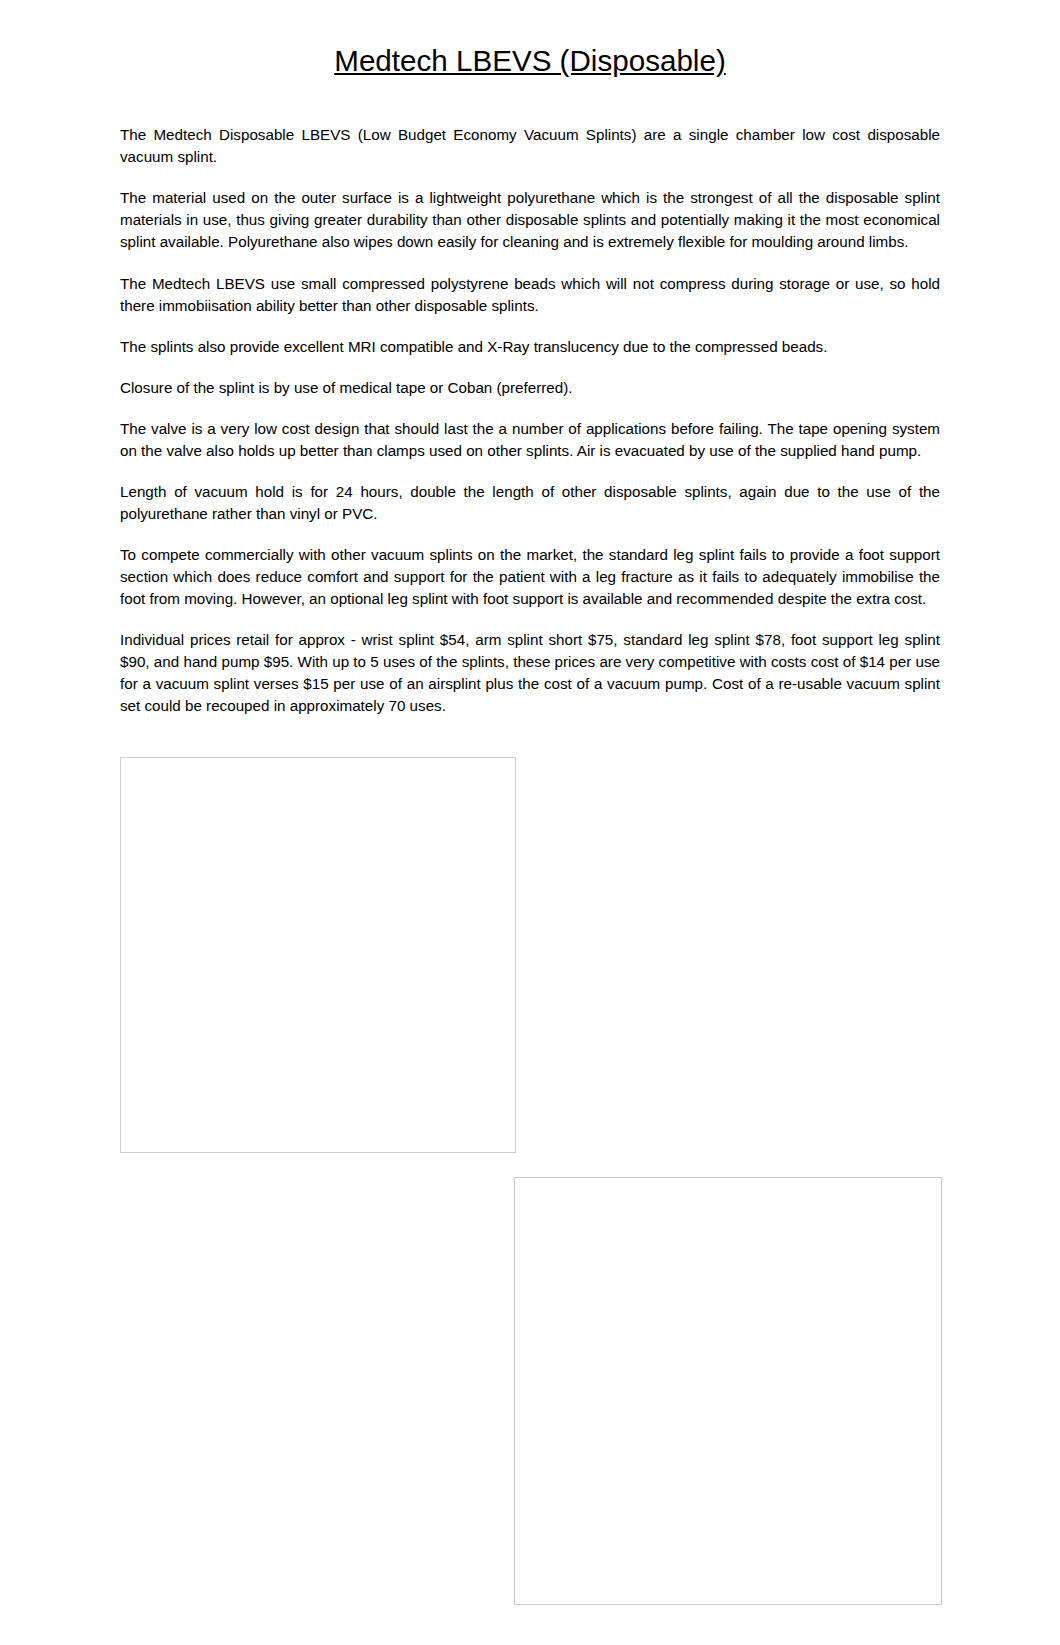Medtech LBEVS (Disposable)
The Medtech Disposable LBEVS (Low Budget Economy Vacuum Splints) are a single chamber low cost disposable vacuum splint.
The material used on the outer surface is a lightweight polyurethane which is the strongest of all the disposable splint materials in use, thus giving greater durability than other disposable splints and potentially making it the most economical splint available. Polyurethane also wipes down easily for cleaning and is extremely flexible for moulding around limbs.
The Medtech LBEVS use small compressed polystyrene beads which will not compress during storage or use, so hold there immobiisation ability better than other disposable splints.
The splints also provide excellent MRI compatible and X-Ray translucency due to the compressed beads.
Closure of the splint is by use of medical tape or Coban (preferred).
The valve is a very low cost design that should last the a number of applications before failing. The tape opening system on the valve also holds up better than clamps used on other splints. Air is evacuated by use of the supplied hand pump.
Length of vacuum hold is for 24 hours, double the length of other disposable splints, again due to the use of the polyurethane rather than vinyl or PVC.
To compete commercially with other vacuum splints on the market, the standard leg splint fails to provide a foot support section which does reduce comfort and support for the patient with a leg fracture as it fails to adequately immobilise the foot from moving. However, an optional leg splint with foot support is available and recommended despite the extra cost.
Individual prices retail for approx - wrist splint $54, arm splint short $75, standard leg splint $78, foot support leg splint $90, and hand pump $95. With up to 5 uses of the splints, these prices are very competitive with costs cost of $14 per use for a vacuum splint verses $15 per use of an airsplint plus the cost of a vacuum pump. Cost of a re-usable vacuum splint set could be recouped in approximately 70 uses.